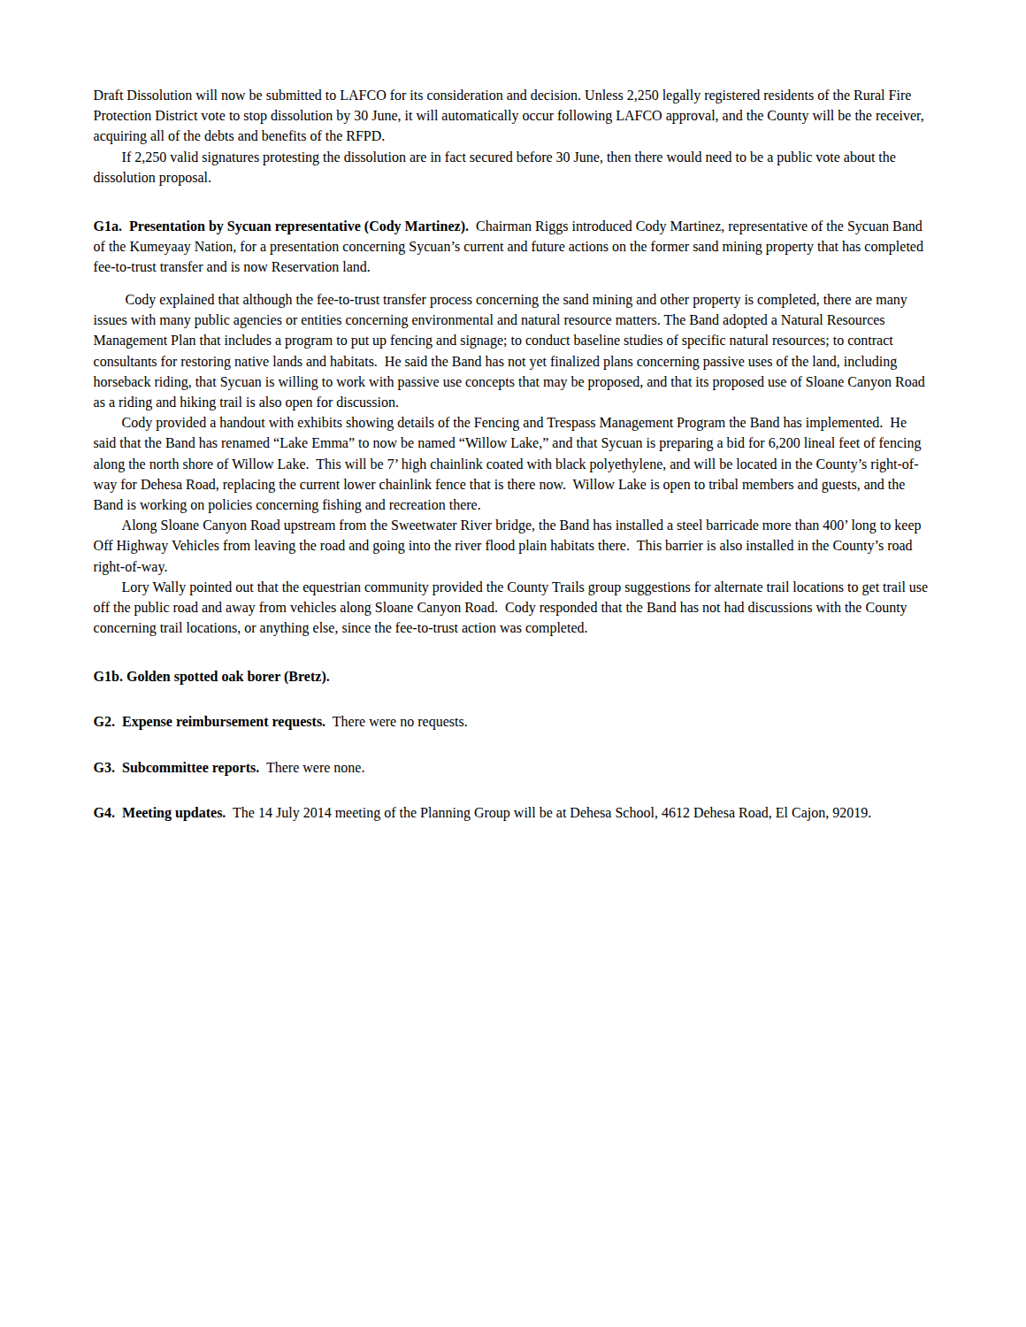Draft Dissolution will now be submitted to LAFCO for its consideration and decision. Unless 2,250 legally registered residents of the Rural Fire Protection District vote to stop dissolution by 30 June, it will automatically occur following LAFCO approval, and the County will be the receiver, acquiring all of the debts and benefits of the RFPD.
If 2,250 valid signatures protesting the dissolution are in fact secured before 30 June, then there would need to be a public vote about the dissolution proposal.
G1a. Presentation by Sycuan representative (Cody Martinez). Chairman Riggs introduced Cody Martinez, representative of the Sycuan Band of the Kumeyaay Nation, for a presentation concerning Sycuan’s current and future actions on the former sand mining property that has completed fee-to-trust transfer and is now Reservation land.
Cody explained that although the fee-to-trust transfer process concerning the sand mining and other property is completed, there are many issues with many public agencies or entities concerning environmental and natural resource matters. The Band adopted a Natural Resources Management Plan that includes a program to put up fencing and signage; to conduct baseline studies of specific natural resources; to contract consultants for restoring native lands and habitats. He said the Band has not yet finalized plans concerning passive uses of the land, including horseback riding, that Sycuan is willing to work with passive use concepts that may be proposed, and that its proposed use of Sloane Canyon Road as a riding and hiking trail is also open for discussion.
Cody provided a handout with exhibits showing details of the Fencing and Trespass Management Program the Band has implemented. He said that the Band has renamed “Lake Emma” to now be named “Willow Lake,” and that Sycuan is preparing a bid for 6,200 lineal feet of fencing along the north shore of Willow Lake. This will be 7’ high chainlink coated with black polyethylene, and will be located in the County’s right-of-way for Dehesa Road, replacing the current lower chainlink fence that is there now. Willow Lake is open to tribal members and guests, and the Band is working on policies concerning fishing and recreation there.
Along Sloane Canyon Road upstream from the Sweetwater River bridge, the Band has installed a steel barricade more than 400’ long to keep Off Highway Vehicles from leaving the road and going into the river flood plain habitats there. This barrier is also installed in the County’s road right-of-way.
Lory Wally pointed out that the equestrian community provided the County Trails group suggestions for alternate trail locations to get trail use off the public road and away from vehicles along Sloane Canyon Road. Cody responded that the Band has not had discussions with the County concerning trail locations, or anything else, since the fee-to-trust action was completed.
G1b. Golden spotted oak borer (Bretz).
G2. Expense reimbursement requests. There were no requests.
G3. Subcommittee reports. There were none.
G4. Meeting updates. The 14 July 2014 meeting of the Planning Group will be at Dehesa School, 4612 Dehesa Road, El Cajon, 92019.